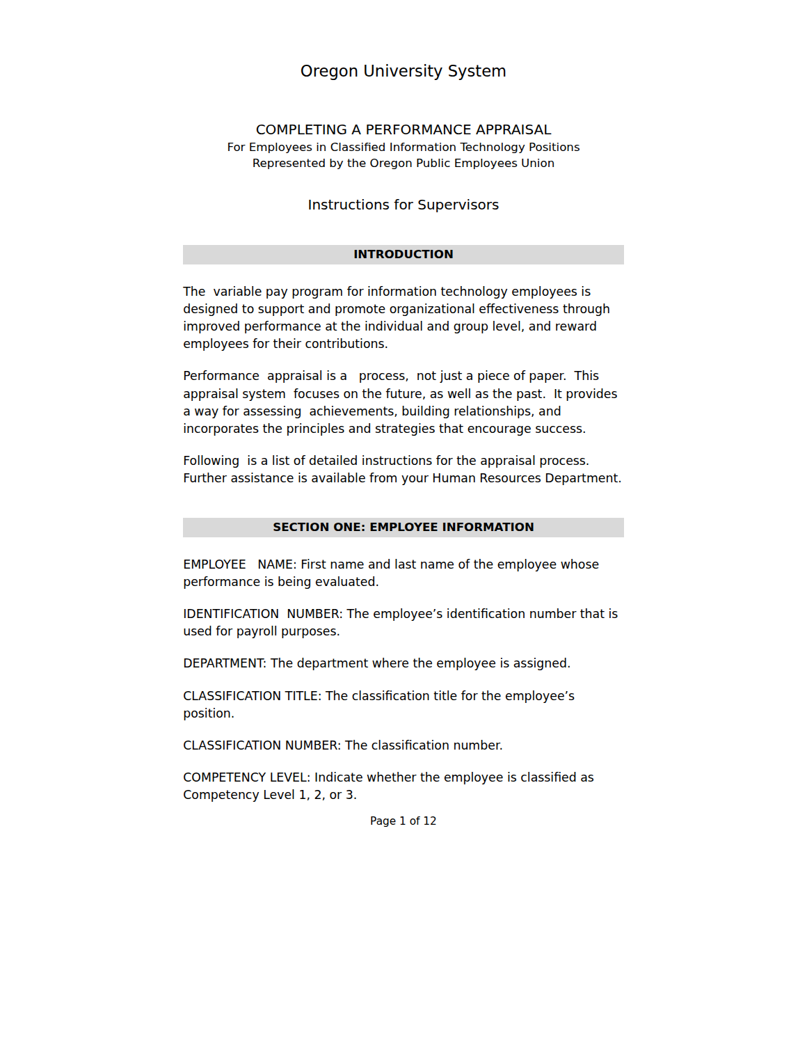Oregon University System
COMPLETING A PERFORMANCE APPRAISAL
For Employees in Classified Information Technology Positions
Represented by the Oregon Public Employees Union
Instructions for Supervisors
INTRODUCTION
The variable pay program for information technology employees is designed to support and promote organizational effectiveness through improved performance at the individual and group level, and reward employees for their contributions.
Performance appraisal is a process, not just a piece of paper. This appraisal system focuses on the future, as well as the past. It provides a way for assessing achievements, building relationships, and incorporates the principles and strategies that encourage success.
Following is a list of detailed instructions for the appraisal process. Further assistance is available from your Human Resources Department.
SECTION ONE: EMPLOYEE INFORMATION
EMPLOYEE NAME: First name and last name of the employee whose performance is being evaluated.
IDENTIFICATION NUMBER: The employee’s identification number that is used for payroll purposes.
DEPARTMENT: The department where the employee is assigned.
CLASSIFICATION TITLE: The classification title for the employee’s position.
CLASSIFICATION NUMBER: The classification number.
COMPETENCY LEVEL: Indicate whether the employee is classified as Competency Level 1, 2, or 3.
Page 1 of 12